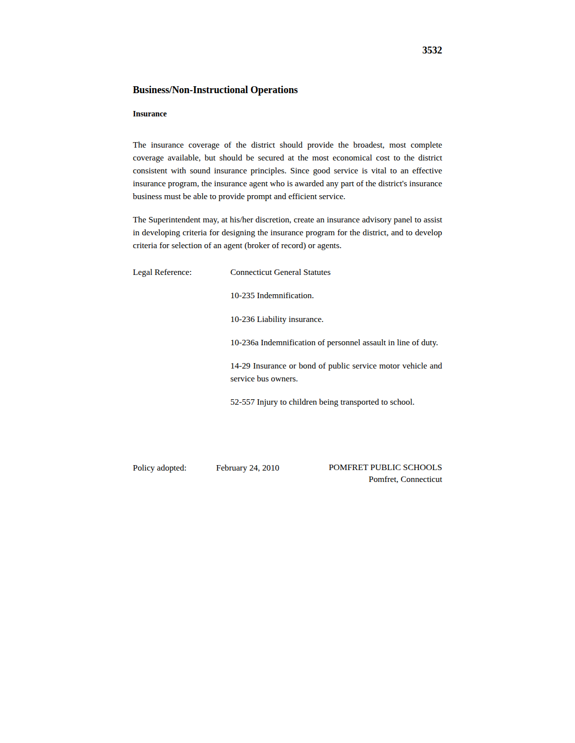3532
Business/Non-Instructional Operations
Insurance
The insurance coverage of the district should provide the broadest, most complete coverage available, but should be secured at the most economical cost to the district consistent with sound insurance principles. Since good service is vital to an effective insurance program, the insurance agent who is awarded any part of the district's insurance business must be able to provide prompt and efficient service.
The Superintendent may, at his/her discretion, create an insurance advisory panel to assist in developing criteria for designing the insurance program for the district, and to develop criteria for selection of an agent (broker of record) or agents.
Legal Reference:
Connecticut General Statutes
Legal Reference:
10-235 Indemnification.
Legal Reference:
10-236 Liability insurance.
Legal Reference:
10-236a Indemnification of personnel assault in line of duty.
Legal Reference:
14-29 Insurance or bond of public service motor vehicle and service bus owners.
Legal Reference:
52-557 Injury to children being transported to school.
Policy adopted: February 24, 2010
POMFRET PUBLIC SCHOOLS
Pomfret, Connecticut